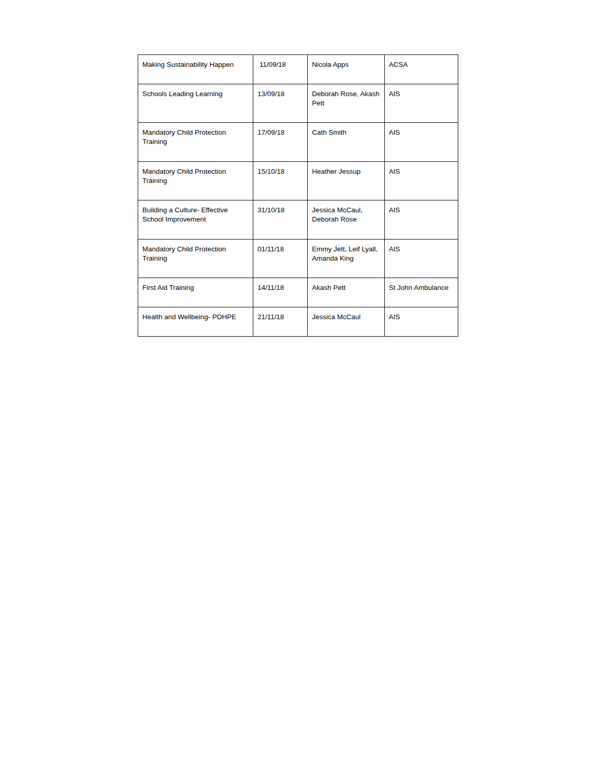| Making Sustainability Happen | 11/09/18 | Nicola Apps | ACSA |
| Schools Leading Learning | 13/09/18 | Deborah Rose, Akash Pett | AIS |
| Mandatory Child Protection Training | 17/09/18 | Cath Smith | AIS |
| Mandatory Child Protection Training | 15/10/18 | Heather Jessup | AIS |
| Building a Culture- Effective School Improvement | 31/10/18 | Jessica McCaul, Deborah Rose | AIS |
| Mandatory Child Protection Training | 01/11/18 | Emmy Jett, Leif Lyall, Amanda King | AIS |
| First Aid Training | 14/11/18 | Akash Pett | St John Ambulance |
| Health and Wellbeing- PDHPE | 21/11/18 | Jessica McCaul | AIS |